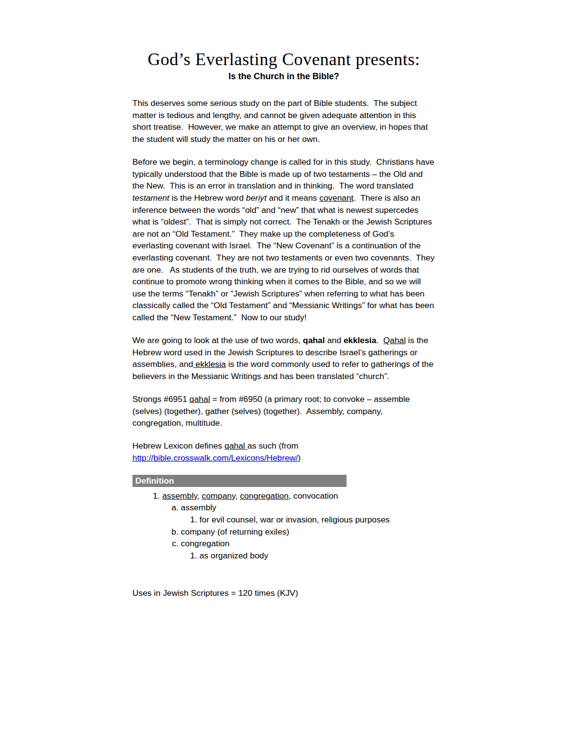God’s Everlasting Covenant presents:
Is the Church in the Bible?
This deserves some serious study on the part of Bible students. The subject matter is tedious and lengthy, and cannot be given adequate attention in this short treatise. However, we make an attempt to give an overview, in hopes that the student will study the matter on his or her own.
Before we begin, a terminology change is called for in this study. Christians have typically understood that the Bible is made up of two testaments – the Old and the New. This is an error in translation and in thinking. The word translated testament is the Hebrew word beriyt and it means covenant. There is also an inference between the words “old” and “new” that what is newest supercedes what is “oldest”. That is simply not correct. The Tenakh or the Jewish Scriptures are not an “Old Testament.” They make up the completeness of God’s everlasting covenant with Israel. The “New Covenant” is a continuation of the everlasting covenant. They are not two testaments or even two covenants. They are one. As students of the truth, we are trying to rid ourselves of words that continue to promote wrong thinking when it comes to the Bible, and so we will use the terms “Tenakh” or “Jewish Scriptures” when referring to what has been classically called the “Old Testament” and “Messianic Writings” for what has been called the “New Testament.” Now to our study!
We are going to look at the use of two words, qahal and ekklesia. Qahal is the Hebrew word used in the Jewish Scriptures to describe Israel’s gatherings or assemblies, and ekklesia is the word commonly used to refer to gatherings of the believers in the Messianic Writings and has been translated “church”.
Strongs #6951 qahal = from #6950 (a primary root; to convoke – assemble (selves) (together), gather (selves) (together). Assembly, company, congregation, multitude.
Hebrew Lexicon defines qahal as such (from http://bible.crosswalk.com/Lexicons/Hebrew/)
Definition
assembly, company, congregation, convocation
assembly
for evil counsel, war or invasion, religious purposes
company (of returning exiles)
congregation
as organized body
Uses in Jewish Scriptures = 120 times (KJV)